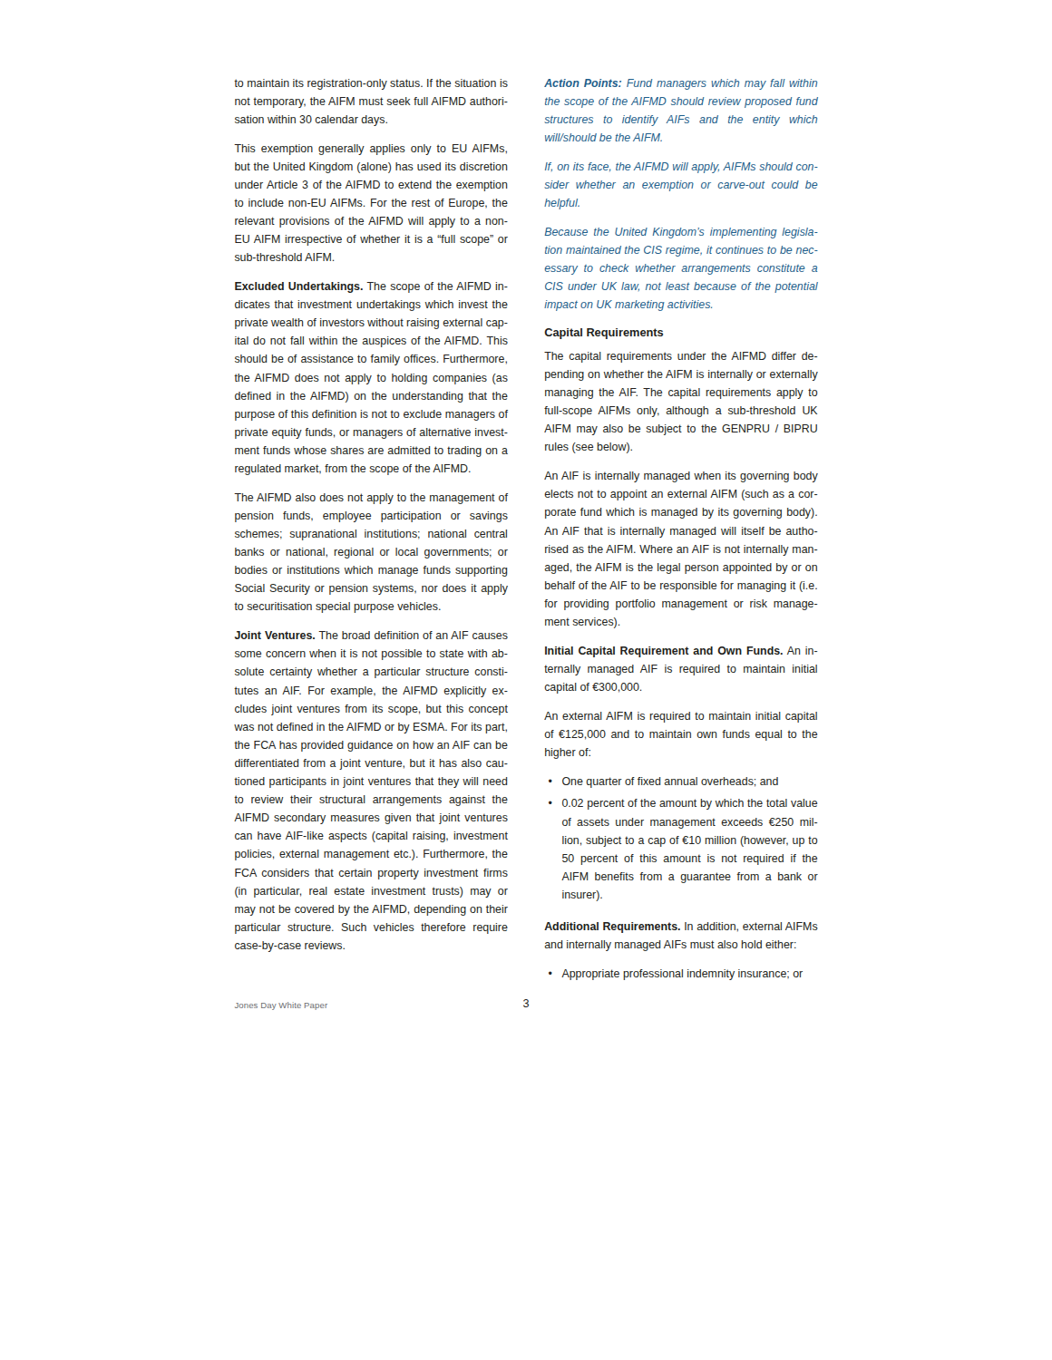to maintain its registration-only status. If the situation is not temporary, the AIFM must seek full AIFMD authorisation within 30 calendar days.
This exemption generally applies only to EU AIFMs, but the United Kingdom (alone) has used its discretion under Article 3 of the AIFMD to extend the exemption to include non-EU AIFMs. For the rest of Europe, the relevant provisions of the AIFMD will apply to a non-EU AIFM irrespective of whether it is a “full scope” or sub-threshold AIFM.
Excluded Undertakings. The scope of the AIFMD indicates that investment undertakings which invest the private wealth of investors without raising external capital do not fall within the auspices of the AIFMD. This should be of assistance to family offices. Furthermore, the AIFMD does not apply to holding companies (as defined in the AIFMD) on the understanding that the purpose of this definition is not to exclude managers of private equity funds, or managers of alternative investment funds whose shares are admitted to trading on a regulated market, from the scope of the AIFMD.
The AIFMD also does not apply to the management of pension funds, employee participation or savings schemes; supranational institutions; national central banks or national, regional or local governments; or bodies or institutions which manage funds supporting Social Security or pension systems, nor does it apply to securitisation special purpose vehicles.
Joint Ventures. The broad definition of an AIF causes some concern when it is not possible to state with absolute certainty whether a particular structure constitutes an AIF. For example, the AIFMD explicitly excludes joint ventures from its scope, but this concept was not defined in the AIFMD or by ESMA. For its part, the FCA has provided guidance on how an AIF can be differentiated from a joint venture, but it has also cautioned participants in joint ventures that they will need to review their structural arrangements against the AIFMD secondary measures given that joint ventures can have AIF-like aspects (capital raising, investment policies, external management etc.). Furthermore, the FCA considers that certain property investment firms (in particular, real estate investment trusts) may or may not be covered by the AIFMD, depending on their particular structure. Such vehicles therefore require case-by-case reviews.
Action Points: Fund managers which may fall within the scope of the AIFMD should review proposed fund structures to identify AIFs and the entity which will/should be the AIFM.
If, on its face, the AIFMD will apply, AIFMs should consider whether an exemption or carve-out could be helpful.
Because the United Kingdom’s implementing legislation maintained the CIS regime, it continues to be necessary to check whether arrangements constitute a CIS under UK law, not least because of the potential impact on UK marketing activities.
Capital Requirements
The capital requirements under the AIFMD differ depending on whether the AIFM is internally or externally managing the AIF. The capital requirements apply to full-scope AIFMs only, although a sub-threshold UK AIFM may also be subject to the GENPRU / BIPRU rules (see below).
An AIF is internally managed when its governing body elects not to appoint an external AIFM (such as a corporate fund which is managed by its governing body). An AIF that is internally managed will itself be authorised as the AIFM. Where an AIF is not internally managed, the AIFM is the legal person appointed by or on behalf of the AIF to be responsible for managing it (i.e. for providing portfolio management or risk management services).
Initial Capital Requirement and Own Funds. An internally managed AIF is required to maintain initial capital of €300,000.
An external AIFM is required to maintain initial capital of €125,000 and to maintain own funds equal to the higher of:
One quarter of fixed annual overheads; and
0.02 percent of the amount by which the total value of assets under management exceeds €250 million, subject to a cap of €10 million (however, up to 50 percent of this amount is not required if the AIFM benefits from a guarantee from a bank or insurer).
Additional Requirements. In addition, external AIFMs and internally managed AIFs must also hold either:
Appropriate professional indemnity insurance; or
Jones Day White Paper
3